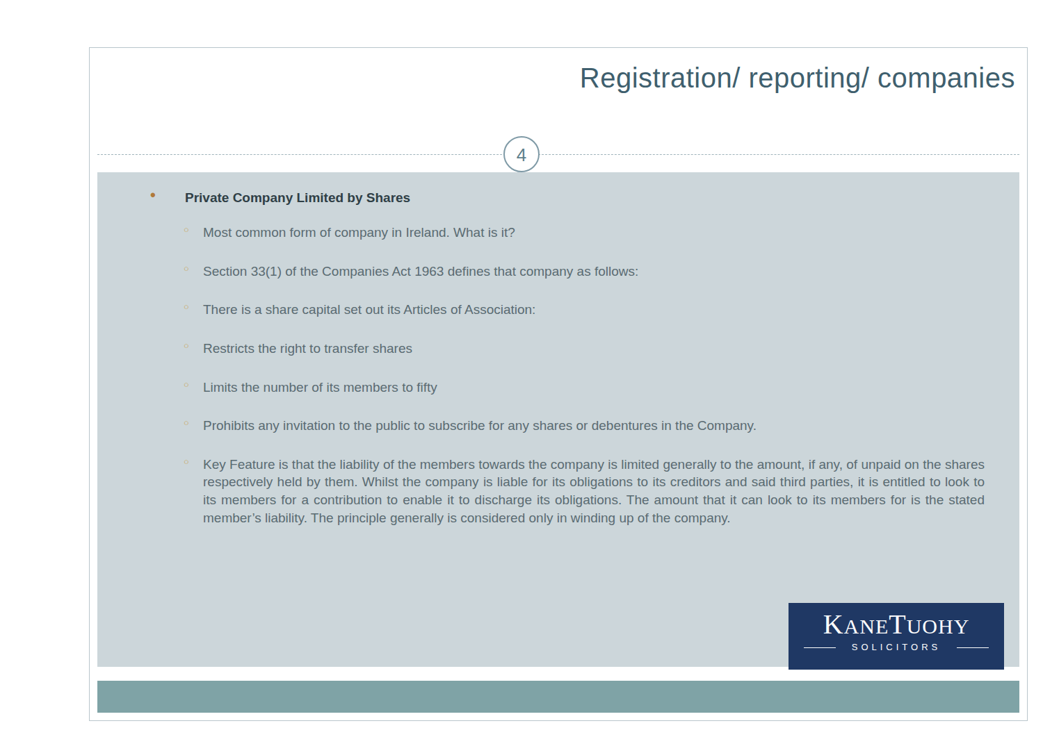Registration/ reporting/ companies
4
Private Company Limited by Shares
Most common form of company in Ireland. What is it?
Section 33(1) of the Companies Act 1963 defines that company as follows:
There is a share capital set out its Articles of Association:
Restricts the right to transfer shares
Limits the number of its members to fifty
Prohibits any invitation to the public to subscribe for any shares or debentures in the Company.
Key Feature is that the liability of the members towards the company is limited generally to the amount, if any, of unpaid on the shares respectively held by them. Whilst the company is liable for its obligations to its creditors and said third parties, it is entitled to look to its members for a contribution to enable it to discharge its obligations. The amount that it can look to its members for is the stated member’s liability. The principle generally is considered only in winding up of the company.
KANETUOHY
SOLICITORS